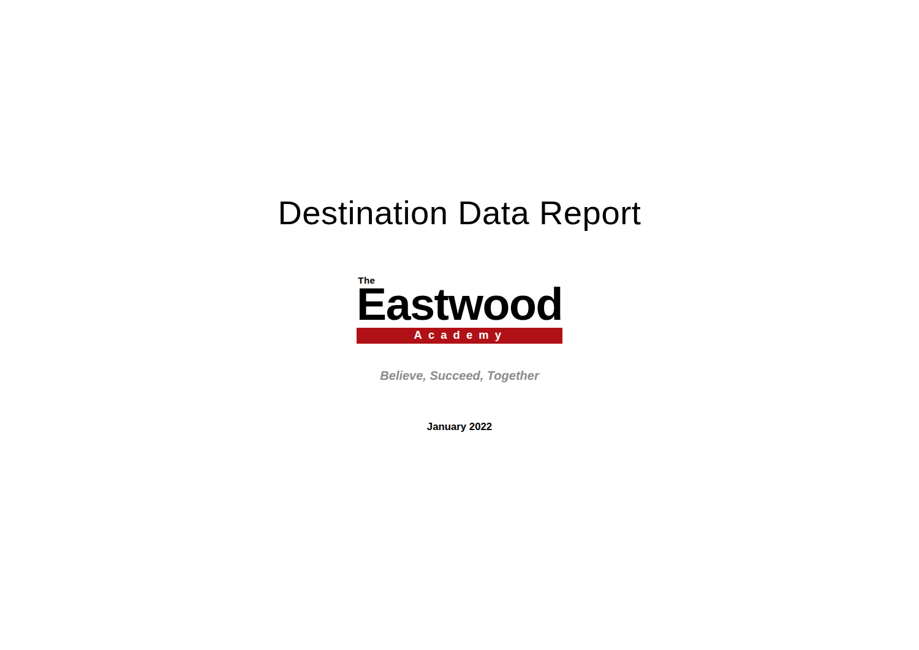Destination Data Report
The Eastwood Academy
Believe, Succeed, Together
January 2022